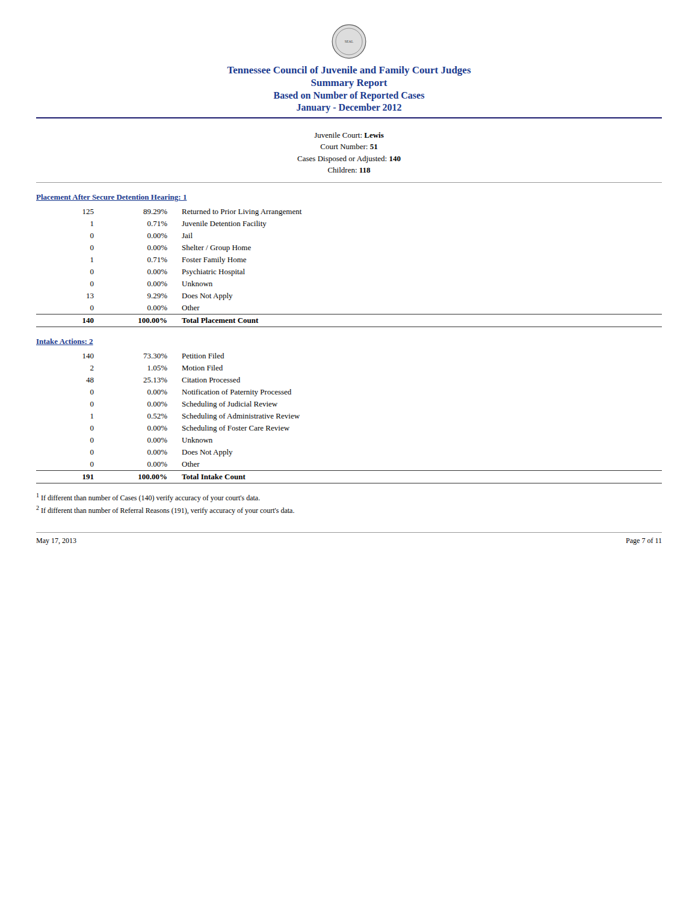Tennessee Council of Juvenile and Family Court Judges
Summary Report
Based on Number of Reported Cases
January - December 2012
Juvenile Court: Lewis
Court Number: 51
Cases Disposed or Adjusted: 140
Children: 118
Placement After Secure Detention Hearing: 1
| 125 | 89.29% | Returned to Prior Living Arrangement |
| 1 | 0.71% | Juvenile Detention Facility |
| 0 | 0.00% | Jail |
| 0 | 0.00% | Shelter / Group Home |
| 1 | 0.71% | Foster Family Home |
| 0 | 0.00% | Psychiatric Hospital |
| 0 | 0.00% | Unknown |
| 13 | 9.29% | Does Not Apply |
| 0 | 0.00% | Other |
| 140 | 100.00% | Total Placement Count |
Intake Actions: 2
| 140 | 73.30% | Petition Filed |
| 2 | 1.05% | Motion Filed |
| 48 | 25.13% | Citation Processed |
| 0 | 0.00% | Notification of Paternity Processed |
| 0 | 0.00% | Scheduling of Judicial Review |
| 1 | 0.52% | Scheduling of Administrative Review |
| 0 | 0.00% | Scheduling of Foster Care Review |
| 0 | 0.00% | Unknown |
| 0 | 0.00% | Does Not Apply |
| 0 | 0.00% | Other |
| 191 | 100.00% | Total Intake Count |
1 If different than number of Cases (140) verify accuracy of your court's data.
2 If different than number of Referral Reasons (191), verify accuracy of your court's data.
May 17, 2013 Page 7 of 11